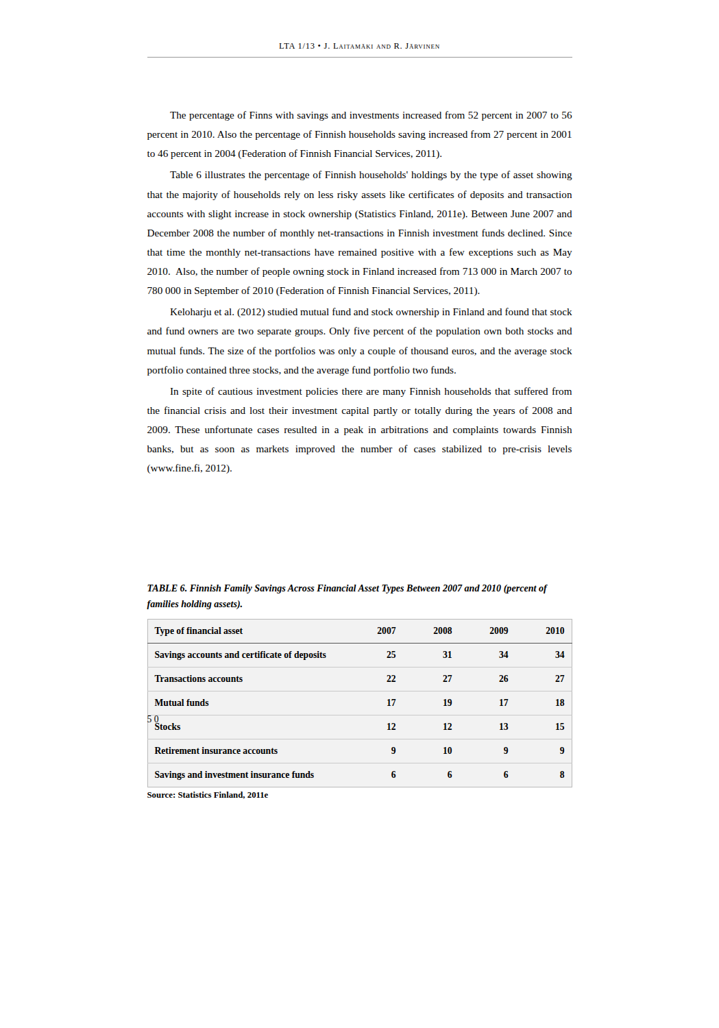LTA 1/13 • J. Laitamäki and R. Järvinen
The percentage of Finns with savings and investments increased from 52 percent in 2007 to 56 percent in 2010. Also the percentage of Finnish households saving increased from 27 percent in 2001 to 46 percent in 2004 (Federation of Finnish Financial Services, 2011).
Table 6 illustrates the percentage of Finnish households' holdings by the type of asset showing that the majority of households rely on less risky assets like certificates of deposits and transaction accounts with slight increase in stock ownership (Statistics Finland, 2011e). Between June 2007 and December 2008 the number of monthly net-transactions in Finnish investment funds declined. Since that time the monthly net-transactions have remained positive with a few exceptions such as May 2010. Also, the number of people owning stock in Finland increased from 713 000 in March 2007 to 780 000 in September of 2010 (Federation of Finnish Financial Services, 2011).
Keloharju et al. (2012) studied mutual fund and stock ownership in Finland and found that stock and fund owners are two separate groups. Only five percent of the population own both stocks and mutual funds. The size of the portfolios was only a couple of thousand euros, and the average stock portfolio contained three stocks, and the average fund portfolio two funds.
In spite of cautious investment policies there are many Finnish households that suffered from the financial crisis and lost their investment capital partly or totally during the years of 2008 and 2009. These unfortunate cases resulted in a peak in arbitrations and complaints towards Finnish banks, but as soon as markets improved the number of cases stabilized to pre-crisis levels (www.fine.fi, 2012).
TABLE 6. Finnish Family Savings Across Financial Asset Types Between 2007 and 2010 (percent of families holding assets).
| Type of financial asset | 2007 | 2008 | 2009 | 2010 |
| --- | --- | --- | --- | --- |
| Savings accounts and certificate of deposits | 25 | 31 | 34 | 34 |
| Transactions accounts | 22 | 27 | 26 | 27 |
| Mutual funds | 17 | 19 | 17 | 18 |
| Stocks | 12 | 12 | 13 | 15 |
| Retirement insurance accounts | 9 | 10 | 9 | 9 |
| Savings and investment insurance funds | 6 | 6 | 6 | 8 |
Source: Statistics Finland, 2011e
50